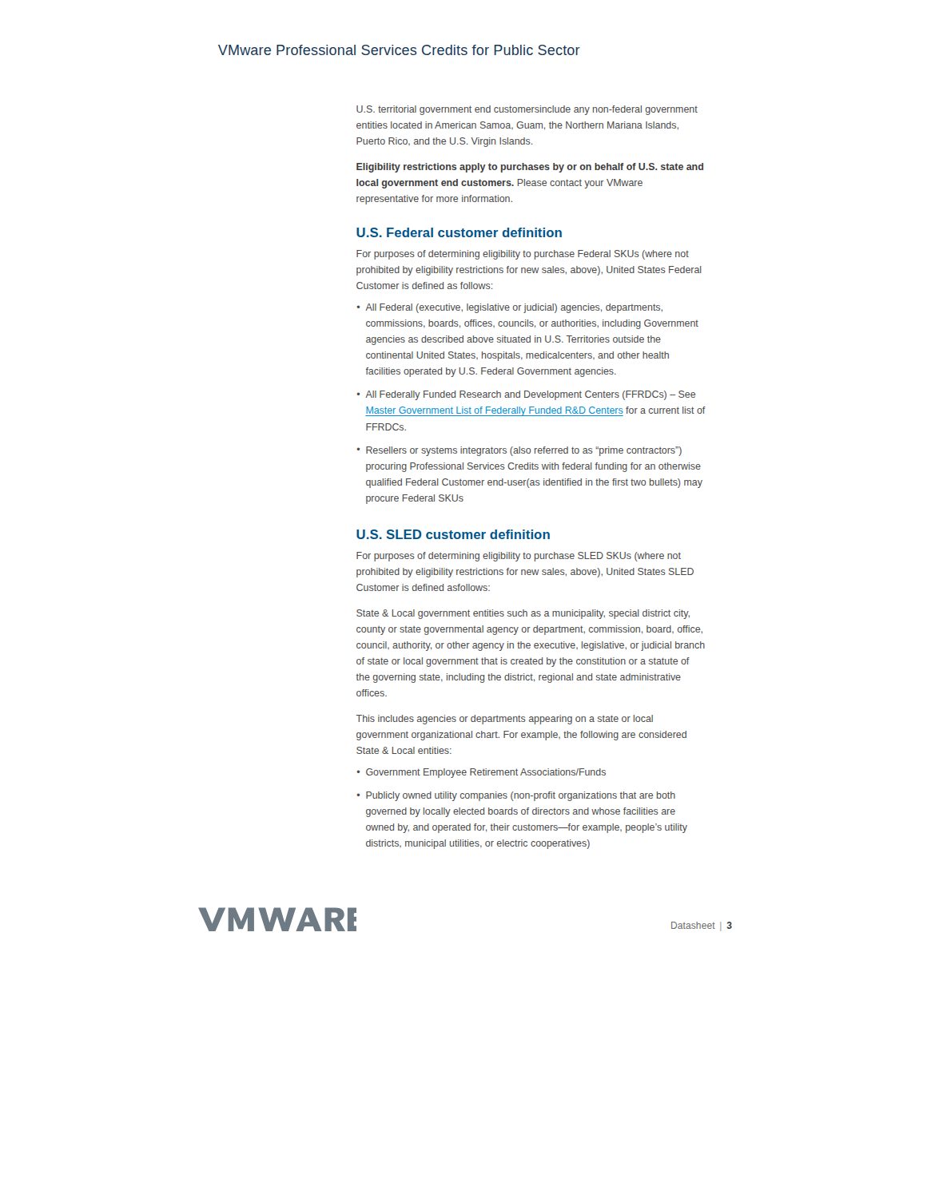VMware Professional Services Credits for Public Sector
U.S. territorial government end customersinclude any non-federal government entities located in American Samoa, Guam, the Northern Mariana Islands, Puerto Rico, and the U.S. Virgin Islands.
Eligibility restrictions apply to purchases by or on behalf of U.S. state and local government end customers. Please contact your VMware representative for more information.
U.S. Federal customer definition
For purposes of determining eligibility to purchase Federal SKUs (where not prohibited by eligibility restrictions for new sales, above), United States Federal Customer is defined as follows:
All Federal (executive, legislative or judicial) agencies, departments, commissions, boards, offices, councils, or authorities, including Government agencies as described above situated in U.S. Territories outside the continental United States, hospitals, medicalcenters, and other health facilities operated by U.S. Federal Government agencies.
All Federally Funded Research and Development Centers (FFRDCs) – See Master Government List of Federally Funded R&D Centers for a current list of FFRDCs.
Resellers or systems integrators (also referred to as “prime contractors”) procuring Professional Services Credits with federal funding for an otherwise qualified Federal Customer end-user(as identified in the first two bullets) may procure Federal SKUs
U.S. SLED customer definition
For purposes of determining eligibility to purchase SLED SKUs (where not prohibited by eligibility restrictions for new sales, above), United States SLED Customer is defined asfollows:
State & Local government entities such as a municipality, special district city, county or state governmental agency or department, commission, board, office, council, authority, or other agency in the executive, legislative, or judicial branch of state or local government that is created by the constitution or a statute of the governing state, including the district, regional and state administrative offices.
This includes agencies or departments appearing on a state or local government organizational chart. For example, the following are considered State & Local entities:
Government Employee Retirement Associations/Funds
Publicly owned utility companies (non-profit organizations that are both governed by locally elected boards of directors and whose facilities are owned by, and operated for, their customers—for example, people’s utility districts, municipal utilities, or electric cooperatives)
R
Datasheet | 3